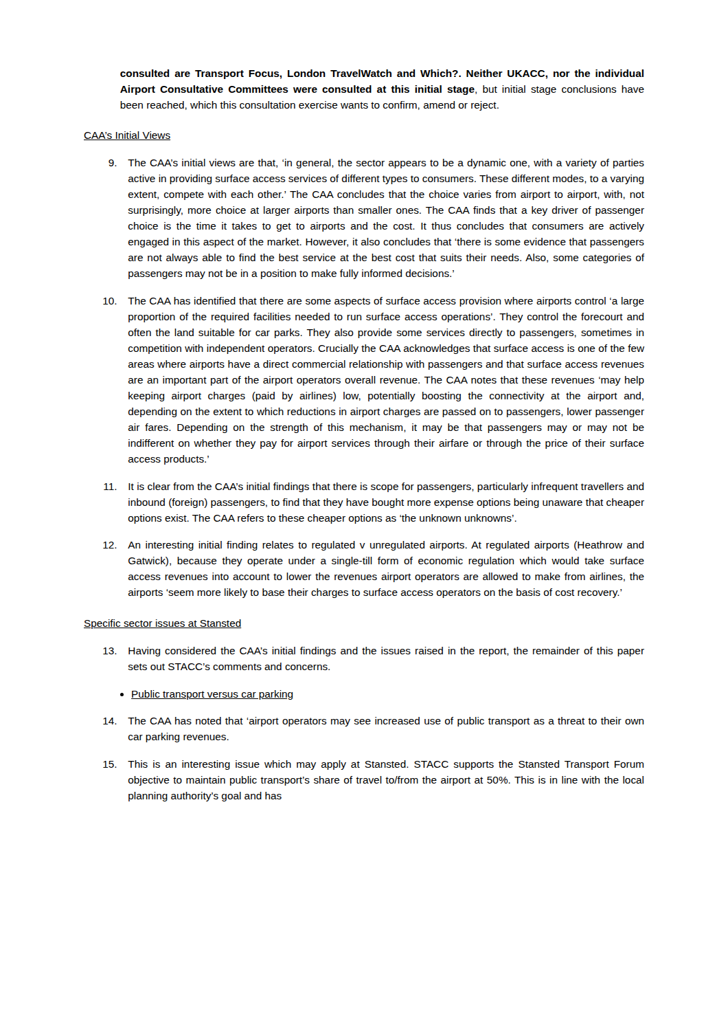consulted are Transport Focus, London TravelWatch and Which?. Neither UKACC, nor the individual Airport Consultative Committees were consulted at this initial stage, but initial stage conclusions have been reached, which this consultation exercise wants to confirm, amend or reject.
CAA’s Initial Views
The CAA’s initial views are that, ‘in general, the sector appears to be a dynamic one, with a variety of parties active in providing surface access services of different types to consumers. These different modes, to a varying extent, compete with each other.’ The CAA concludes that the choice varies from airport to airport, with, not surprisingly, more choice at larger airports than smaller ones. The CAA finds that a key driver of passenger choice is the time it takes to get to airports and the cost. It thus concludes that consumers are actively engaged in this aspect of the market. However, it also concludes that ‘there is some evidence that passengers are not always able to find the best service at the best cost that suits their needs. Also, some categories of passengers may not be in a position to make fully informed decisions.’
The CAA has identified that there are some aspects of surface access provision where airports control ‘a large proportion of the required facilities needed to run surface access operations’. They control the forecourt and often the land suitable for car parks. They also provide some services directly to passengers, sometimes in competition with independent operators. Crucially the CAA acknowledges that surface access is one of the few areas where airports have a direct commercial relationship with passengers and that surface access revenues are an important part of the airport operators overall revenue. The CAA notes that these revenues ‘may help keeping airport charges (paid by airlines) low, potentially boosting the connectivity at the airport and, depending on the extent to which reductions in airport charges are passed on to passengers, lower passenger air fares. Depending on the strength of this mechanism, it may be that passengers may or may not be indifferent on whether they pay for airport services through their airfare or through the price of their surface access products.’
It is clear from the CAA’s initial findings that there is scope for passengers, particularly infrequent travellers and inbound (foreign) passengers, to find that they have bought more expense options being unaware that cheaper options exist. The CAA refers to these cheaper options as ‘the unknown unknowns’.
An interesting initial finding relates to regulated v unregulated airports. At regulated airports (Heathrow and Gatwick), because they operate under a single-till form of economic regulation which would take surface access revenues into account to lower the revenues airport operators are allowed to make from airlines, the airports ‘seem more likely to base their charges to surface access operators on the basis of cost recovery.’
Specific sector issues at Stansted
Having considered the CAA’s initial findings and the issues raised in the report, the remainder of this paper sets out STACC’s comments and concerns.
Public transport versus car parking
The CAA has noted that ‘airport operators may see increased use of public transport as a threat to their own car parking revenues.
This is an interesting issue which may apply at Stansted. STACC supports the Stansted Transport Forum objective to maintain public transport’s share of travel to/from the airport at 50%. This is in line with the local planning authority’s goal and has